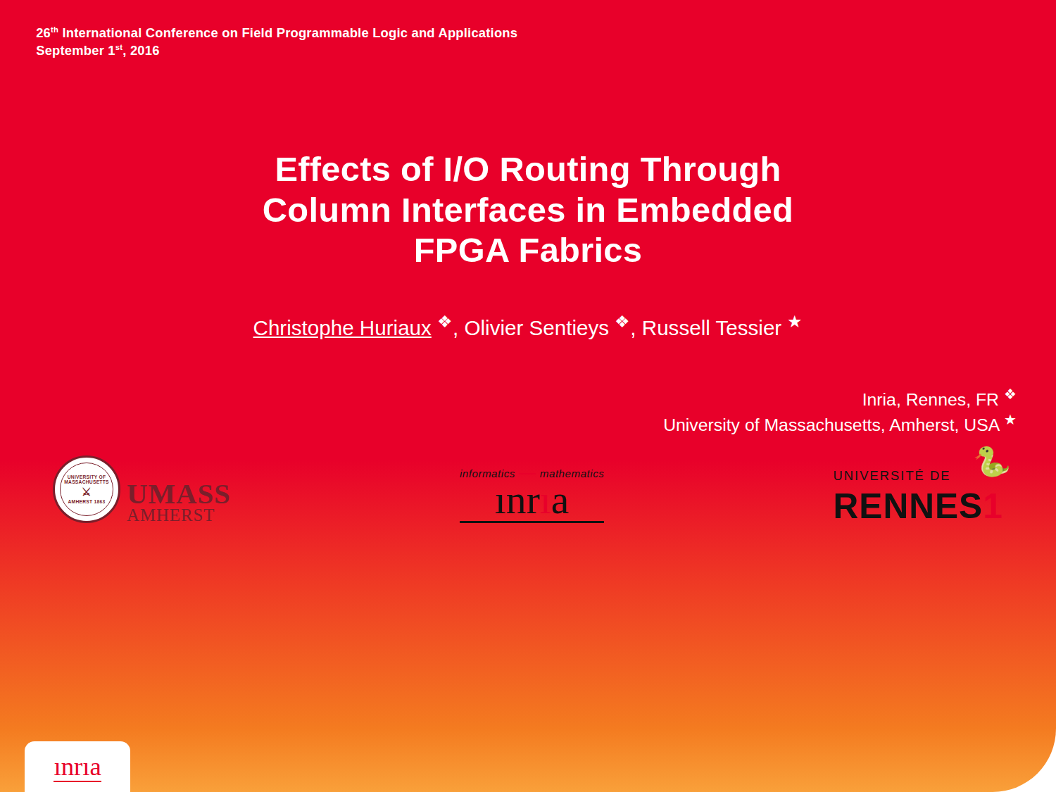26th International Conference on Field Programmable Logic and Applications
September 1st, 2016
Effects of I/O Routing Through Column Interfaces in Embedded FPGA Fabrics
Christophe Huriaux ❖, Olivier Sentieys ❖, Russell Tessier ★
Inria, Rennes, FR ❖
University of Massachusetts, Amherst, USA ★
UNIVERSITY OF MASSACHUSETTS ⚔ AMHERST 1863
UMASS AMHERST
informatics mathematics
ınrıa
🐍
UNIVERSITÉ DE
RENNES1
ınrıa